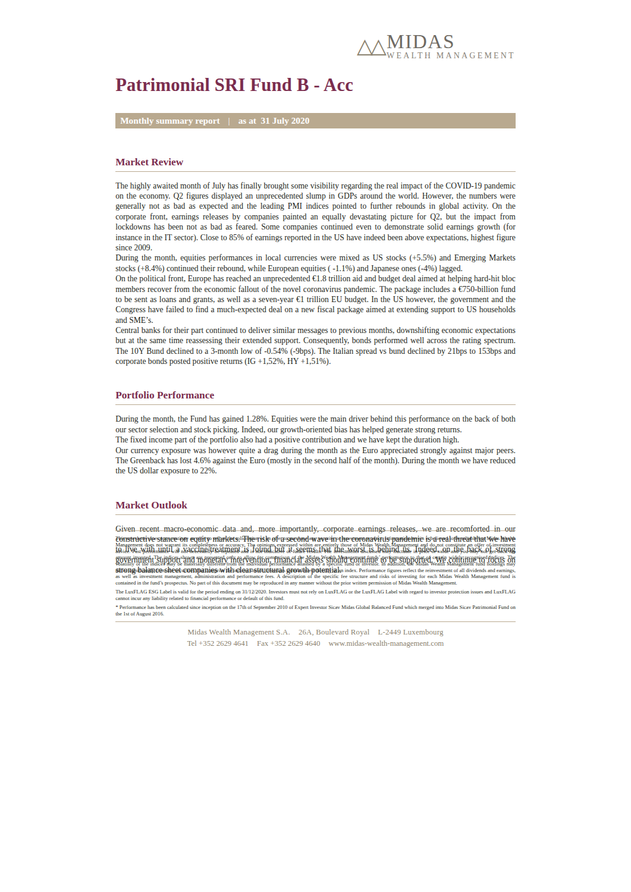△△MIDAS WEALTH MANAGEMENT
Patrimonial SRI Fund B - Acc
Monthly summary report|as at 31 July 2020
Market Review
The highly awaited month of July has finally brought some visibility regarding the real impact of the COVID-19 pandemic on the economy. Q2 figures displayed an unprecedented slump in GDPs around the world. However, the numbers were generally not as bad as expected and the leading PMI indices pointed to further rebounds in global activity. On the corporate front, earnings releases by companies painted an equally devastating picture for Q2, but the impact from lockdowns has been not as bad as feared. Some companies continued even to demonstrate solid earnings growth (for instance in the IT sector). Close to 85% of earnings reported in the US have indeed been above expectations, highest figure since 2009.
During the month, equities performances in local currencies were mixed as US stocks (+5.5%) and Emerging Markets stocks (+8.4%) continued their rebound, while European equities ( -1.1%) and Japanese ones (-4%) lagged.
On the political front, Europe has reached an unprecedented €1.8 trillion aid and budget deal aimed at helping hard-hit bloc members recover from the economic fallout of the novel coronavirus pandemic. The package includes a €750-billion fund to be sent as loans and grants, as well as a seven-year €1 trillion EU budget. In the US however, the government and the Congress have failed to find a much-expected deal on a new fiscal package aimed at extending support to US households and SME’s.
Central banks for their part continued to deliver similar messages to previous months, downshifting economic expectations but at the same time reassessing their extended support. Consequently, bonds performed well across the rating spectrum. The 10Y Bund declined to a 3-month low of -0.54% (-9bps). The Italian spread vs bund declined by 21bps to 153bps and corporate bonds posted positive returns (IG +1,52%, HY +1,51%).
Portfolio Performance
During the month, the Fund has gained 1.28%. Equities were the main driver behind this performance on the back of both our sector selection and stock picking. Indeed, our growth-oriented bias has helped generate strong returns.
The fixed income part of the portfolio also had a positive contribution and we have kept the duration high.
Our currency exposure was however quite a drag during the month as the Euro appreciated strongly against major peers. The Greenback has lost 4.6% against the Euro (mostly in the second half of the month). During the month we have reduced the US dollar exposure to 22%.
Market Outlook
Given recent macro-economic data and, more importantly, corporate earnings releases, we are recomforted in our constructive stance on equity markets. The risk of a second wave in the coronavirus pandemic is a real threat that we have to live with until a vaccine/treatment is found but it seems that the worst is behind us. Indeed, on the back of strong government support and monetary intervention, financial assets should continue to be supported. We continue to focus on strong balance sheet companies with clear structural growth potential.
This newsletter does not constitute an offer to sell or the solicitation of an offer to purchase any security or investment product. Information herein is believed to be reliable but Midas Wealth Management does not warrant its completeness or accuracy. The opinions expressed within are entirely those of Midas Wealth Management and do not constitute an offer of investment advice. Past performance will not necessarily be repeated and is not indicative of future results. The investments discussed may fluctuate in price or value and you may not get back the amount invested. The indices shown are presented only to allow for comparison of the Midas Wealth Management funds’ performance to that of certain widely recognised indices. The volatility of the indices may be materially different from the individual performance attained by a specific fund or investor. In addition, the Midas Wealth Management fund holdings may differ significantly from the securities that comprise the indices shown. Investors cannot invest directly in an index. Performance figures reflect the reinvestment of all dividends and earnings, as well as investment management, administration and performance fees. A description of the specific fee structure and risks of investing for each Midas Wealth Management fund is contained in the fund’s prospectus. No part of this document may be reproduced in any manner without the prior written permission of Midas Wealth Management.
The LuxFLAG ESG Label is valid for the period ending on 31/12/2020. Investors must not rely on LuxFLAG or the LuxFLAG Label with regard to investor protection issues and LuxFLAG cannot incur any liability related to financial performance or default of this fund.
* Performance has been calculated since inception on the 17th of September 2010 of Expert Investor Sicav Midas Global Balanced Fund which merged into Midas Sicav Patrimonial Fund on the 1st of August 2016.
Midas Wealth Management S.A. 26A, Boulevard Royal L-2449 Luxembourg
Tel +352 2629 4641 Fax +352 2629 4640 www.midas-wealth-management.com